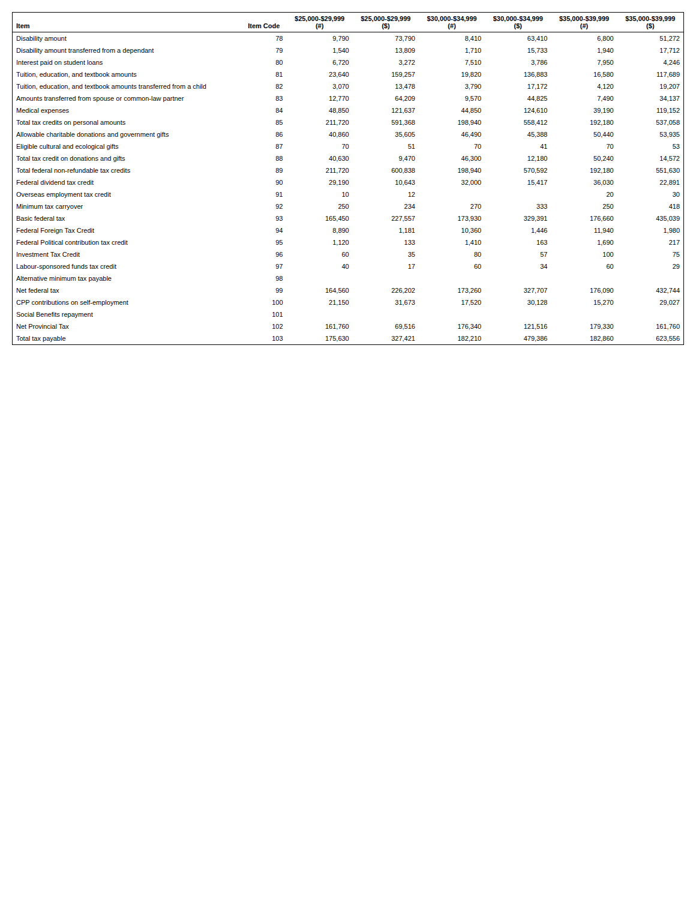| Item | Item Code | $25,000-$29,999 (#) | $25,000-$29,999 ($) | $30,000-$34,999 (#) | $30,000-$34,999 ($) | $35,000-$39,999 (#) | $35,000-$39,999 ($) |
| --- | --- | --- | --- | --- | --- | --- | --- |
| Disability amount | 78 | 9,790 | 73,790 | 8,410 | 63,410 | 6,800 | 51,272 |
| Disability amount transferred from a dependant | 79 | 1,540 | 13,809 | 1,710 | 15,733 | 1,940 | 17,712 |
| Interest paid on student loans | 80 | 6,720 | 3,272 | 7,510 | 3,786 | 7,950 | 4,246 |
| Tuition, education, and textbook amounts | 81 | 23,640 | 159,257 | 19,820 | 136,883 | 16,580 | 117,689 |
| Tuition, education, and textbook amounts transferred from a child | 82 | 3,070 | 13,478 | 3,790 | 17,172 | 4,120 | 19,207 |
| Amounts transferred from spouse or common-law partner | 83 | 12,770 | 64,209 | 9,570 | 44,825 | 7,490 | 34,137 |
| Medical expenses | 84 | 48,850 | 121,637 | 44,850 | 124,610 | 39,190 | 119,152 |
| Total tax credits on personal amounts | 85 | 211,720 | 591,368 | 198,940 | 558,412 | 192,180 | 537,058 |
| Allowable charitable donations and government gifts | 86 | 40,860 | 35,605 | 46,490 | 45,388 | 50,440 | 53,935 |
| Eligible cultural and ecological gifts | 87 | 70 | 51 | 70 | 41 | 70 | 53 |
| Total tax credit on donations and gifts | 88 | 40,630 | 9,470 | 46,300 | 12,180 | 50,240 | 14,572 |
| Total federal non-refundable tax credits | 89 | 211,720 | 600,838 | 198,940 | 570,592 | 192,180 | 551,630 |
| Federal dividend tax credit | 90 | 29,190 | 10,643 | 32,000 | 15,417 | 36,030 | 22,891 |
| Overseas employment tax credit | 91 | 10 | 12 | | | 20 | 30 |
| Minimum tax carryover | 92 | 250 | 234 | 270 | 333 | 250 | 418 |
| Basic federal tax | 93 | 165,450 | 227,557 | 173,930 | 329,391 | 176,660 | 435,039 |
| Federal Foreign Tax Credit | 94 | 8,890 | 1,181 | 10,360 | 1,446 | 11,940 | 1,980 |
| Federal Political contribution tax credit | 95 | 1,120 | 133 | 1,410 | 163 | 1,690 | 217 |
| Investment Tax Credit | 96 | 60 | 35 | 80 | 57 | 100 | 75 |
| Labour-sponsored funds tax credit | 97 | 40 | 17 | 60 | 34 | 60 | 29 |
| Alternative minimum tax payable | 98 | | | | | | |
| Net federal tax | 99 | 164,560 | 226,202 | 173,260 | 327,707 | 176,090 | 432,744 |
| CPP contributions on self-employment | 100 | 21,150 | 31,673 | 17,520 | 30,128 | 15,270 | 29,027 |
| Social Benefits repayment | 101 | | | | | | |
| Net Provincial Tax | 102 | 161,760 | 69,516 | 176,340 | 121,516 | 179,330 | 161,760 |
| Total tax payable | 103 | 175,630 | 327,421 | 182,210 | 479,386 | 182,860 | 623,556 |